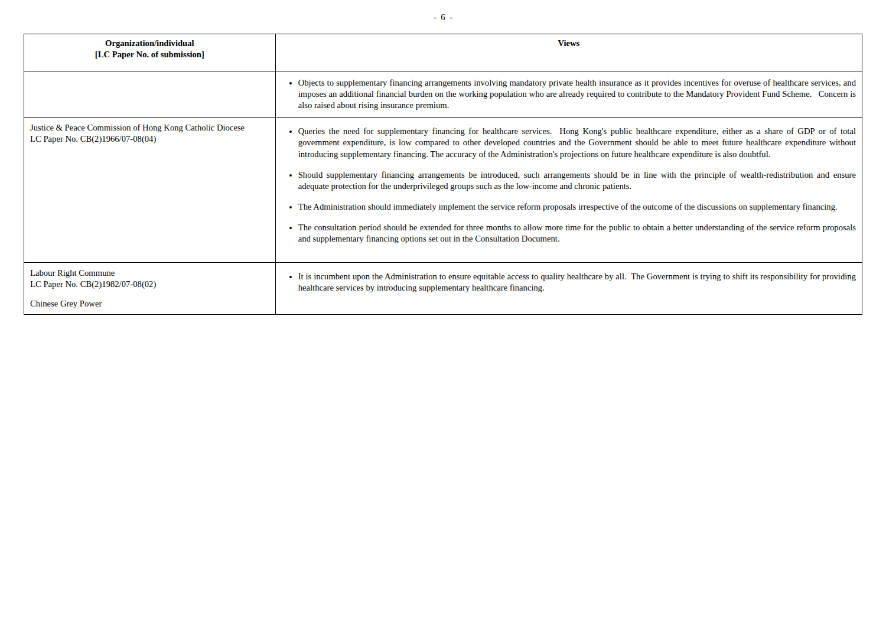- 6 -
| Organization/individual [LC Paper No. of submission] | Views |
| --- | --- |
| | Objects to supplementary financing arrangements involving mandatory private health insurance as it provides incentives for overuse of healthcare services, and imposes an additional financial burden on the working population who are already required to contribute to the Mandatory Provident Fund Scheme. Concern is also raised about rising insurance premium. |
| Justice & Peace Commission of Hong Kong Catholic Diocese LC Paper No. CB(2)1966/07-08(04) | Queries the need for supplementary financing for healthcare services. Hong Kong's public healthcare expenditure, either as a share of GDP or of total government expenditure, is low compared to other developed countries and the Government should be able to meet future healthcare expenditure without introducing supplementary financing. The accuracy of the Administration's projections on future healthcare expenditure is also doubtful. Should supplementary financing arrangements be introduced, such arrangements should be in line with the principle of wealth-redistribution and ensure adequate protection for the underprivileged groups such as the low-income and chronic patients. The Administration should immediately implement the service reform proposals irrespective of the outcome of the discussions on supplementary financing. The consultation period should be extended for three months to allow more time for the public to obtain a better understanding of the service reform proposals and supplementary financing options set out in the Consultation Document. |
| Labour Right Commune LC Paper No. CB(2)1982/07-08(02) Chinese Grey Power | It is incumbent upon the Administration to ensure equitable access to quality healthcare by all. The Government is trying to shift its responsibility for providing healthcare services by introducing supplementary healthcare financing. |